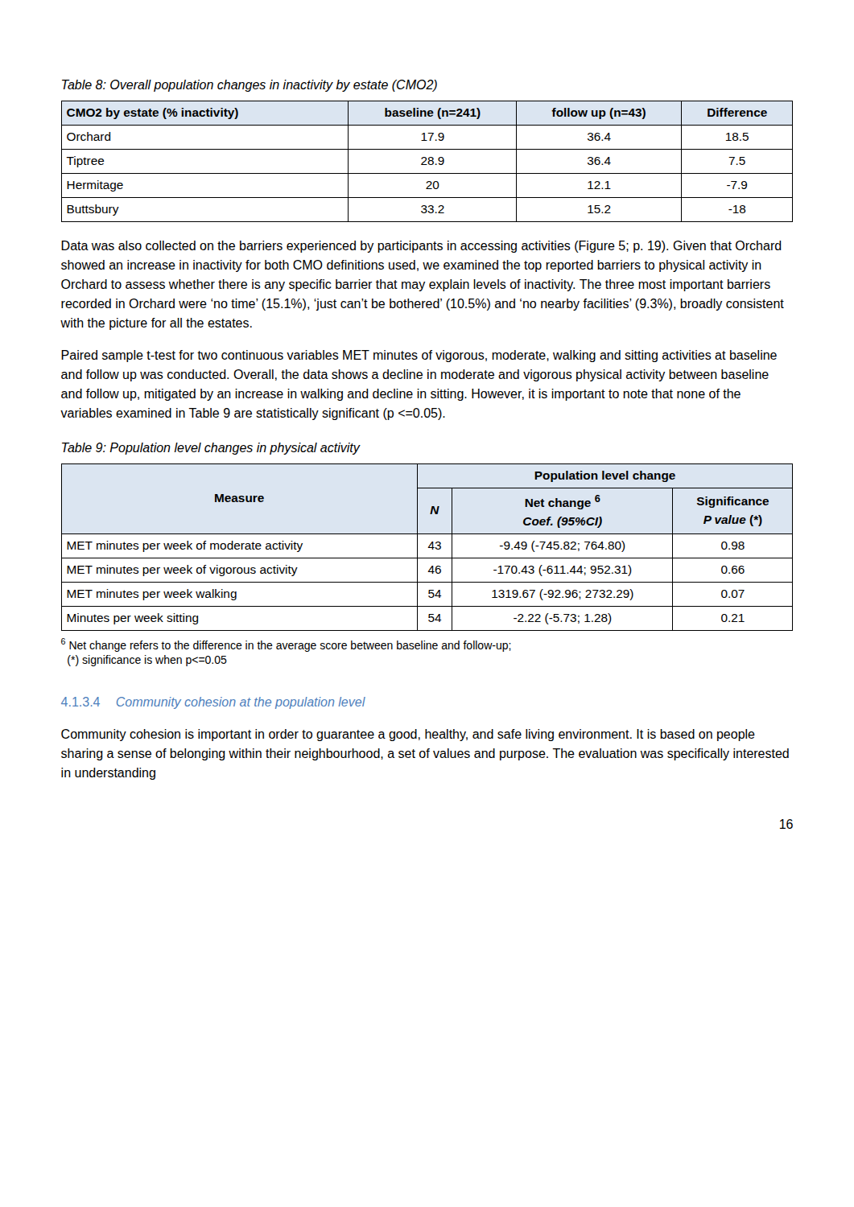Table 8: Overall population changes in inactivity by estate (CMO2)
| CMO2 by estate (% inactivity) | baseline (n=241) | follow up (n=43) | Difference |
| --- | --- | --- | --- |
| Orchard | 17.9 | 36.4 | 18.5 |
| Tiptree | 28.9 | 36.4 | 7.5 |
| Hermitage | 20 | 12.1 | -7.9 |
| Buttsbury | 33.2 | 15.2 | -18 |
Data was also collected on the barriers experienced by participants in accessing activities (Figure 5; p. 19). Given that Orchard showed an increase in inactivity for both CMO definitions used, we examined the top reported barriers to physical activity in Orchard to assess whether there is any specific barrier that may explain levels of inactivity. The three most important barriers recorded in Orchard were ‘no time’ (15.1%), ‘just can’t be bothered’ (10.5%) and ‘no nearby facilities’ (9.3%), broadly consistent with the picture for all the estates.
Paired sample t-test for two continuous variables MET minutes of vigorous, moderate, walking and sitting activities at baseline and follow up was conducted. Overall, the data shows a decline in moderate and vigorous physical activity between baseline and follow up, mitigated by an increase in walking and decline in sitting. However, it is important to note that none of the variables examined in Table 9 are statistically significant (p <=0.05).
Table 9: Population level changes in physical activity
| Measure | Population level change |
| --- | --- |
| N | Net change 6 Coef. (95%CI) | Significance P value (*) |
| MET minutes per week of moderate activity | 43 | -9.49 (-745.82; 764.80) | 0.98 |
| MET minutes per week of vigorous activity | 46 | -170.43 (-611.44; 952.31) | 0.66 |
| MET minutes per week walking | 54 | 1319.67 (-92.96; 2732.29) | 0.07 |
| Minutes per week sitting | 54 | -2.22 (-5.73; 1.28) | 0.21 |
6 Net change refers to the difference in the average score between baseline and follow-up;
(*) significance is when p<=0.05
4.1.3.4 Community cohesion at the population level
Community cohesion is important in order to guarantee a good, healthy, and safe living environment. It is based on people sharing a sense of belonging within their neighbourhood, a set of values and purpose. The evaluation was specifically interested in understanding
16